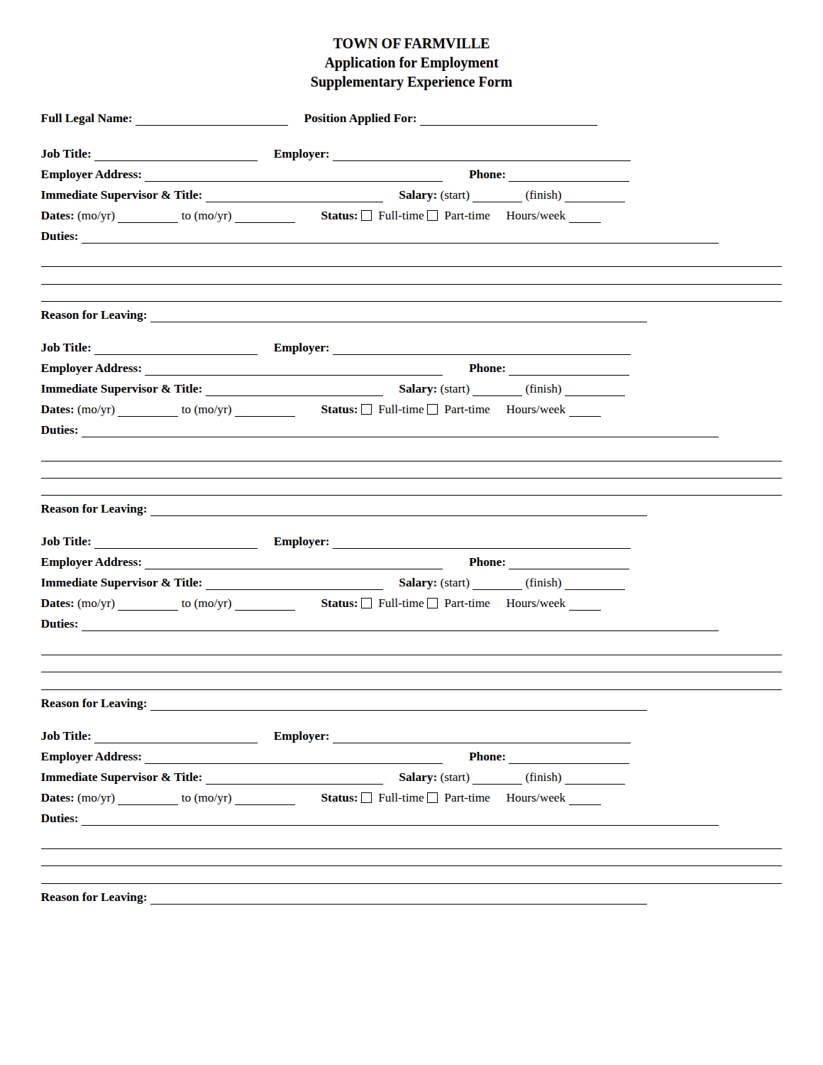TOWN OF FARMVILLE
Application for Employment
Supplementary Experience Form
Full Legal Name: Position Applied For:
Job Title: Employer:
Employer Address: Phone:
Immediate Supervisor & Title: Salary: (start) (finish)
Dates: (mo/yr) to (mo/yr) Status: Full-time Part-time Hours/week
Duties:
Reason for Leaving:
Job Title: Employer:
Employer Address: Phone:
Immediate Supervisor & Title: Salary: (start) (finish)
Dates: (mo/yr) to (mo/yr) Status: Full-time Part-time Hours/week
Duties:
Reason for Leaving:
Job Title: Employer:
Employer Address: Phone:
Immediate Supervisor & Title: Salary: (start) (finish)
Dates: (mo/yr) to (mo/yr) Status: Full-time Part-time Hours/week
Duties:
Reason for Leaving:
Job Title: Employer:
Employer Address: Phone:
Immediate Supervisor & Title: Salary: (start) (finish)
Dates: (mo/yr) to (mo/yr) Status: Full-time Part-time Hours/week
Duties:
Reason for Leaving: